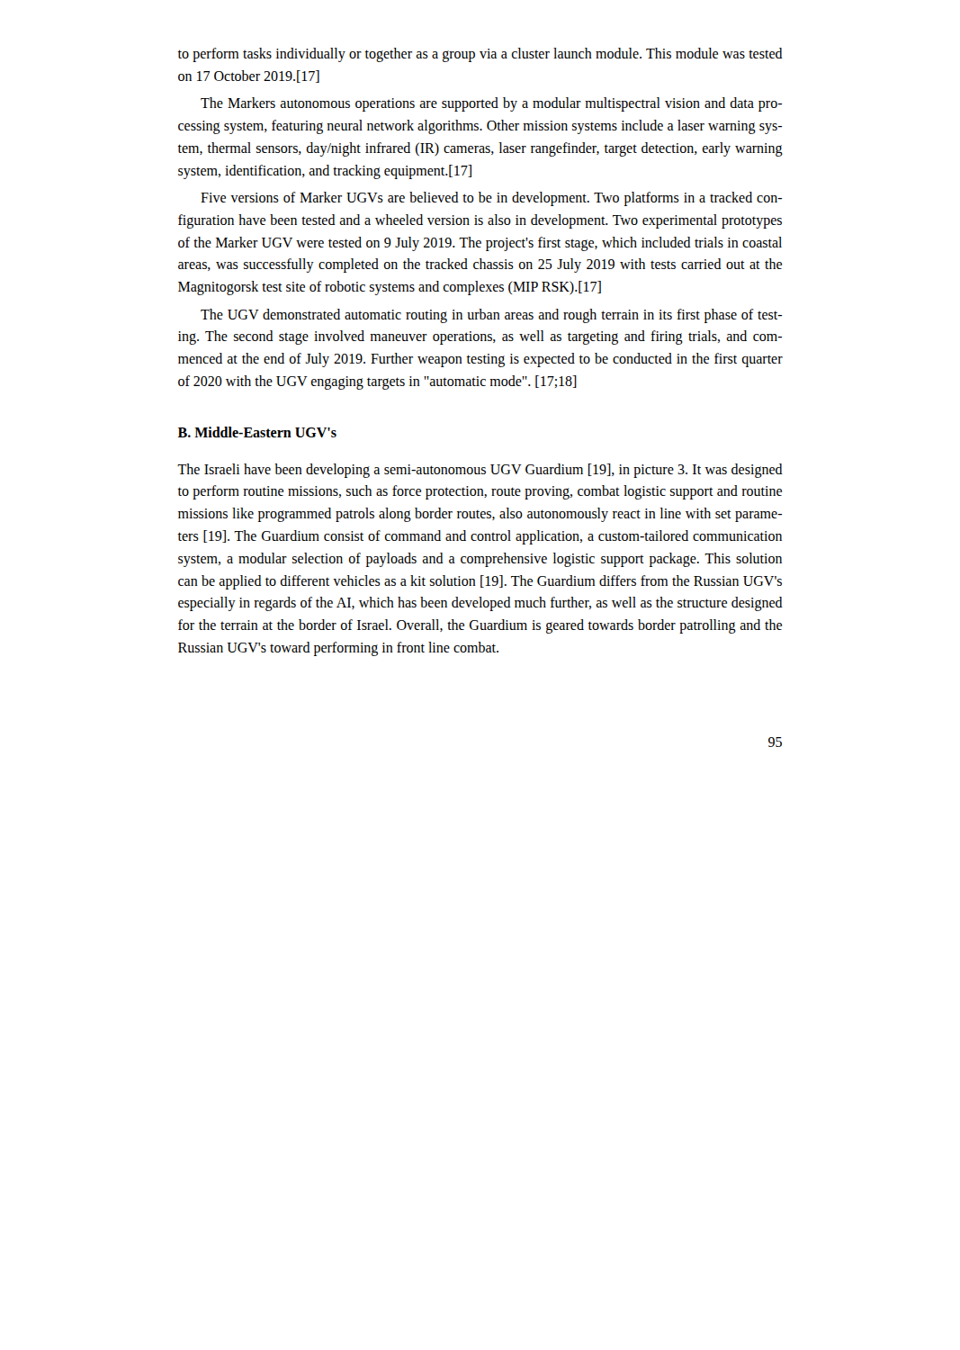to perform tasks individually or together as a group via a cluster launch module. This module was tested on 17 October 2019.[17]
The Markers autonomous operations are supported by a modular multispectral vision and data processing system, featuring neural network algorithms. Other mission systems include a laser warning system, thermal sensors, day/night infrared (IR) cameras, laser rangefinder, target detection, early warning system, identification, and tracking equipment.[17]
Five versions of Marker UGVs are believed to be in development. Two platforms in a tracked configuration have been tested and a wheeled version is also in development. Two experimental prototypes of the Marker UGV were tested on 9 July 2019. The project's first stage, which included trials in coastal areas, was successfully completed on the tracked chassis on 25 July 2019 with tests carried out at the Magnitogorsk test site of robotic systems and complexes (MIP RSK).[17]
The UGV demonstrated automatic routing in urban areas and rough terrain in its first phase of testing. The second stage involved maneuver operations, as well as targeting and firing trials, and commenced at the end of July 2019. Further weapon testing is expected to be conducted in the first quarter of 2020 with the UGV engaging targets in "automatic mode". [17;18]
B. Middle-Eastern UGV's
The Israeli have been developing a semi-autonomous UGV Guardium [19], in picture 3. It was designed to perform routine missions, such as force protection, route proving, combat logistic support and routine missions like programmed patrols along border routes, also autonomously react in line with set parameters [19]. The Guardium consist of command and control application, a custom-tailored communication system, a modular selection of payloads and a comprehensive logistic support package. This solution can be applied to different vehicles as a kit solution [19]. The Guardium differs from the Russian UGV's especially in regards of the AI, which has been developed much further, as well as the structure designed for the terrain at the border of Israel. Overall, the Guardium is geared towards border patrolling and the Russian UGV's toward performing in front line combat.
95